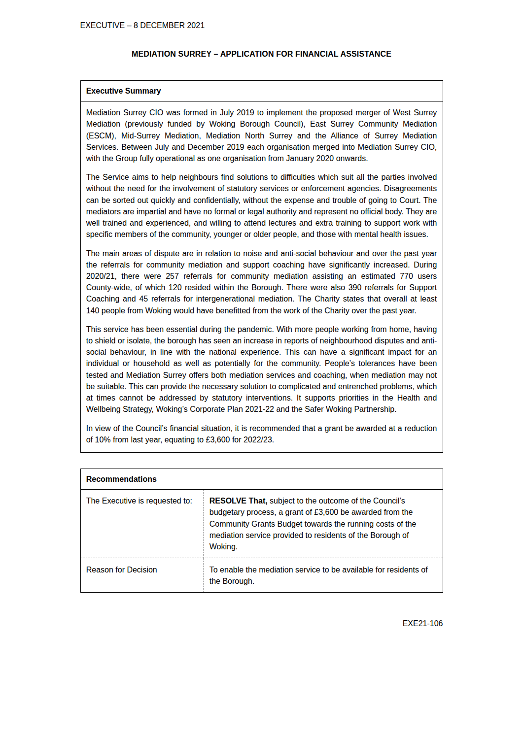EXECUTIVE – 8 DECEMBER 2021
MEDIATION SURREY – APPLICATION FOR FINANCIAL ASSISTANCE
Executive Summary
Mediation Surrey CIO was formed in July 2019 to implement the proposed merger of West Surrey Mediation (previously funded by Woking Borough Council), East Surrey Community Mediation (ESCM), Mid-Surrey Mediation, Mediation North Surrey and the Alliance of Surrey Mediation Services. Between July and December 2019 each organisation merged into Mediation Surrey CIO, with the Group fully operational as one organisation from January 2020 onwards.
The Service aims to help neighbours find solutions to difficulties which suit all the parties involved without the need for the involvement of statutory services or enforcement agencies. Disagreements can be sorted out quickly and confidentially, without the expense and trouble of going to Court. The mediators are impartial and have no formal or legal authority and represent no official body. They are well trained and experienced, and willing to attend lectures and extra training to support work with specific members of the community, younger or older people, and those with mental health issues.
The main areas of dispute are in relation to noise and anti-social behaviour and over the past year the referrals for community mediation and support coaching have significantly increased. During 2020/21, there were 257 referrals for community mediation assisting an estimated 770 users County-wide, of which 120 resided within the Borough. There were also 390 referrals for Support Coaching and 45 referrals for intergenerational mediation. The Charity states that overall at least 140 people from Woking would have benefitted from the work of the Charity over the past year.
This service has been essential during the pandemic. With more people working from home, having to shield or isolate, the borough has seen an increase in reports of neighbourhood disputes and anti-social behaviour, in line with the national experience. This can have a significant impact for an individual or household as well as potentially for the community. People’s tolerances have been tested and Mediation Surrey offers both mediation services and coaching, when mediation may not be suitable. This can provide the necessary solution to complicated and entrenched problems, which at times cannot be addressed by statutory interventions. It supports priorities in the Health and Wellbeing Strategy, Woking’s Corporate Plan 2021-22 and the Safer Woking Partnership.
In view of the Council’s financial situation, it is recommended that a grant be awarded at a reduction of 10% from last year, equating to £3,600 for 2022/23.
Recommendations
| The Executive is requested to: | RESOLVE That, subject to the outcome of the Council’s budgetary process, a grant of £3,600 be awarded from the Community Grants Budget towards the running costs of the mediation service provided to residents of the Borough of Woking. |
| Reason for Decision | To enable the mediation service to be available for residents of the Borough. |
EXE21-106